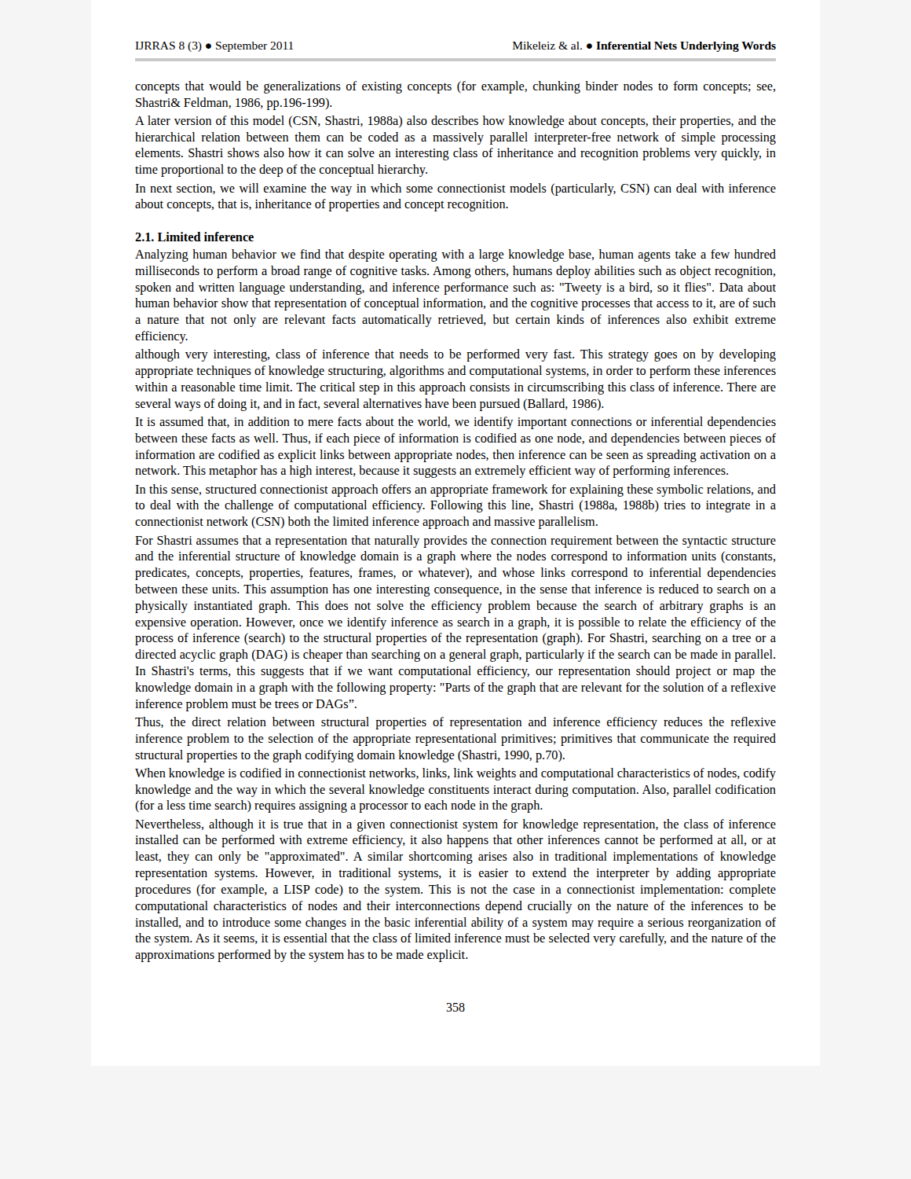IJRRAS 8 (3) ● September 2011
Mikeleiz & al. ● Inferential Nets Underlying Words
concepts that would be generalizations of existing concepts (for example, chunking binder nodes to form concepts; see, Shastri& Feldman, 1986, pp.196-199).
A later version of this model (CSN, Shastri, 1988a) also describes how knowledge about concepts, their properties, and the hierarchical relation between them can be coded as a massively parallel interpreter-free network of simple processing elements. Shastri shows also how it can solve an interesting class of inheritance and recognition problems very quickly, in time proportional to the deep of the conceptual hierarchy.
In next section, we will examine the way in which some connectionist models (particularly, CSN) can deal with inference about concepts, that is, inheritance of properties and concept recognition.
2.1. Limited inference
Analyzing human behavior we find that despite operating with a large knowledge base, human agents take a few hundred milliseconds to perform a broad range of cognitive tasks. Among others, humans deploy abilities such as object recognition, spoken and written language understanding, and inference performance such as: "Tweety is a bird, so it flies". Data about human behavior show that representation of conceptual information, and the cognitive processes that access to it, are of such a nature that not only are relevant facts automatically retrieved, but certain kinds of inferences also exhibit extreme efficiency.
although very interesting, class of inference that needs to be performed very fast. This strategy goes on by developing appropriate techniques of knowledge structuring, algorithms and computational systems, in order to perform these inferences within a reasonable time limit. The critical step in this approach consists in circumscribing this class of inference. There are several ways of doing it, and in fact, several alternatives have been pursued (Ballard, 1986).
It is assumed that, in addition to mere facts about the world, we identify important connections or inferential dependencies between these facts as well. Thus, if each piece of information is codified as one node, and dependencies between pieces of information are codified as explicit links between appropriate nodes, then inference can be seen as spreading activation on a network. This metaphor has a high interest, because it suggests an extremely efficient way of performing inferences.
In this sense, structured connectionist approach offers an appropriate framework for explaining these symbolic relations, and to deal with the challenge of computational efficiency. Following this line, Shastri (1988a, 1988b) tries to integrate in a connectionist network (CSN) both the limited inference approach and massive parallelism.
For Shastri assumes that a representation that naturally provides the connection requirement between the syntactic structure and the inferential structure of knowledge domain is a graph where the nodes correspond to information units (constants, predicates, concepts, properties, features, frames, or whatever), and whose links correspond to inferential dependencies between these units. This assumption has one interesting consequence, in the sense that inference is reduced to search on a physically instantiated graph. This does not solve the efficiency problem because the search of arbitrary graphs is an expensive operation. However, once we identify inference as search in a graph, it is possible to relate the efficiency of the process of inference (search) to the structural properties of the representation (graph). For Shastri, searching on a tree or a directed acyclic graph (DAG) is cheaper than searching on a general graph, particularly if the search can be made in parallel. In Shastri's terms, this suggests that if we want computational efficiency, our representation should project or map the knowledge domain in a graph with the following property: "Parts of the graph that are relevant for the solution of a reflexive inference problem must be trees or DAGs”.
Thus, the direct relation between structural properties of representation and inference efficiency reduces the reflexive inference problem to the selection of the appropriate representational primitives; primitives that communicate the required structural properties to the graph codifying domain knowledge (Shastri, 1990, p.70).
When knowledge is codified in connectionist networks, links, link weights and computational characteristics of nodes, codify knowledge and the way in which the several knowledge constituents interact during computation. Also, parallel codification (for a less time search) requires assigning a processor to each node in the graph.
Nevertheless, although it is true that in a given connectionist system for knowledge representation, the class of inference installed can be performed with extreme efficiency, it also happens that other inferences cannot be performed at all, or at least, they can only be "approximated". A similar shortcoming arises also in traditional implementations of knowledge representation systems. However, in traditional systems, it is easier to extend the interpreter by adding appropriate procedures (for example, a LISP code) to the system. This is not the case in a connectionist implementation: complete computational characteristics of nodes and their interconnections depend crucially on the nature of the inferences to be installed, and to introduce some changes in the basic inferential ability of a system may require a serious reorganization of the system. As it seems, it is essential that the class of limited inference must be selected very carefully, and the nature of the approximations performed by the system has to be made explicit.
358